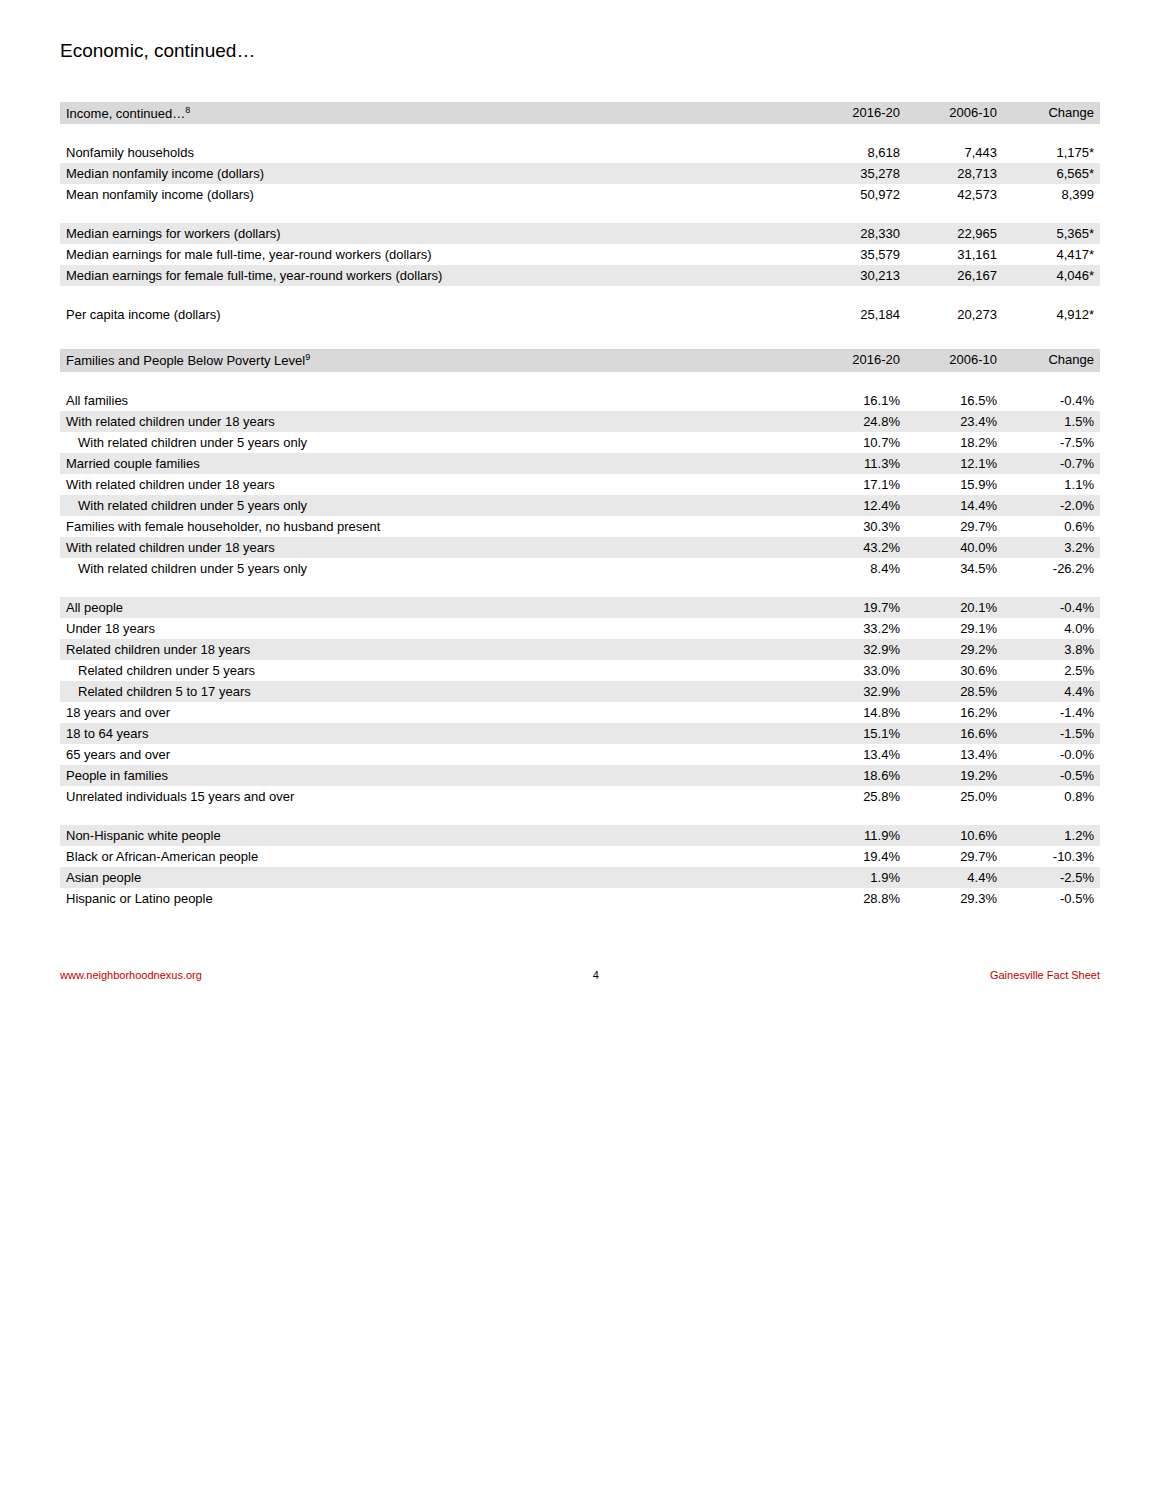Economic, continued…
| Income, continued… 8 | 2016-20 | 2006-10 | Change |
| --- | --- | --- | --- |
| Nonfamily households | 8,618 | 7,443 | 1,175* |
| Median nonfamily income (dollars) | 35,278 | 28,713 | 6,565* |
| Mean nonfamily income (dollars) | 50,972 | 42,573 | 8,399 |
| Median earnings for workers (dollars) | 28,330 | 22,965 | 5,365* |
| Median earnings for male full-time, year-round workers (dollars) | 35,579 | 31,161 | 4,417* |
| Median earnings for female full-time, year-round workers (dollars) | 30,213 | 26,167 | 4,046* |
| Per capita income (dollars) | 25,184 | 20,273 | 4,912* |
| Families and People Below Poverty Level 9 | 2016-20 | 2006-10 | Change |
| --- | --- | --- | --- |
| All families | 16.1% | 16.5% | -0.4% |
| With related children under 18 years | 24.8% | 23.4% | 1.5% |
| With related children under 5 years only | 10.7% | 18.2% | -7.5% |
| Married couple families | 11.3% | 12.1% | -0.7% |
| With related children under 18 years | 17.1% | 15.9% | 1.1% |
| With related children under 5 years only | 12.4% | 14.4% | -2.0% |
| Families with female householder, no husband present | 30.3% | 29.7% | 0.6% |
| With related children under 18 years | 43.2% | 40.0% | 3.2% |
| With related children under 5 years only | 8.4% | 34.5% | -26.2% |
| All people | 19.7% | 20.1% | -0.4% |
| Under 18 years | 33.2% | 29.1% | 4.0% |
| Related children under 18 years | 32.9% | 29.2% | 3.8% |
| Related children under 5 years | 33.0% | 30.6% | 2.5% |
| Related children 5 to 17 years | 32.9% | 28.5% | 4.4% |
| 18 years and over | 14.8% | 16.2% | -1.4% |
| 18 to 64 years | 15.1% | 16.6% | -1.5% |
| 65 years and over | 13.4% | 13.4% | -0.0% |
| People in families | 18.6% | 19.2% | -0.5% |
| Unrelated individuals 15 years and over | 25.8% | 25.0% | 0.8% |
| Non-Hispanic white people | 11.9% | 10.6% | 1.2% |
| Black or African-American people | 19.4% | 29.7% | -10.3% |
| Asian people | 1.9% | 4.4% | -2.5% |
| Hispanic or Latino people | 28.8% | 29.3% | -0.5% |
www.neighborhoodnexus.org 4 Gainesville Fact Sheet